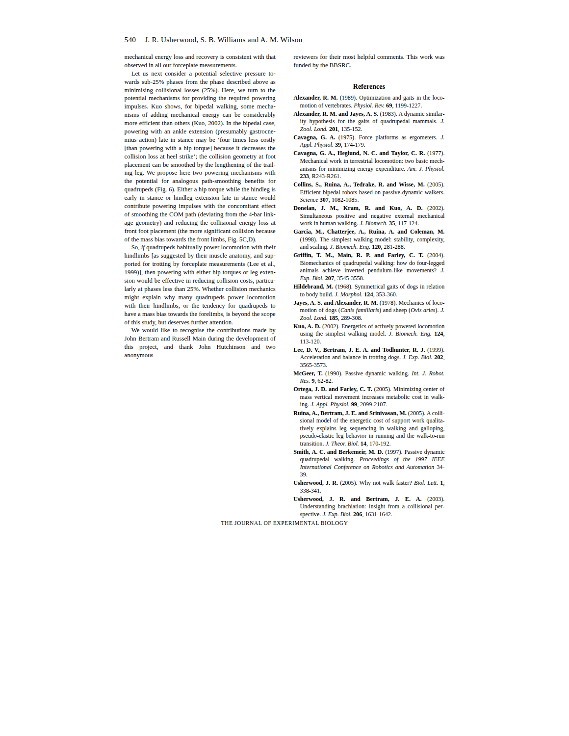540 J. R. Usherwood, S. B. Williams and A. M. Wilson
mechanical energy loss and recovery is consistent with that observed in all our forceplate measurements.
Let us next consider a potential selective pressure towards sub-25% phases from the phase described above as minimising collisional losses (25%). Here, we turn to the potential mechanisms for providing the required powering impulses. Kuo shows, for bipedal walking, some mechanisms of adding mechanical energy can be considerably more efficient than others (Kuo, 2002). In the bipedal case, powering with an ankle extension (presumably gastrocnemius action) late in stance may be ‘four times less costly [than powering with a hip torque] because it decreases the collision loss at heel strike’; the collision geometry at foot placement can be smoothed by the lengthening of the trailing leg. We propose here two powering mechanisms with the potential for analogous path-smoothing benefits for quadrupeds (Fig. 6). Either a hip torque while the hindleg is early in stance or hindleg extension late in stance would contribute powering impulses with the concomitant effect of smoothing the COM path (deviating from the 4-bar linkage geometry) and reducing the collisional energy loss at front foot placement (the more significant collision because of the mass bias towards the front limbs, Fig. 5C,D).
So, if quadrupeds habitually power locomotion with their hindlimbs [as suggested by their muscle anatomy, and supported for trotting by forceplate measurements (Lee et al., 1999)], then powering with either hip torques or leg extension would be effective in reducing collision costs, particularly at phases less than 25%. Whether collision mechanics might explain why many quadrupeds power locomotion with their hindlimbs, or the tendency for quadrupeds to have a mass bias towards the forelimbs, is beyond the scope of this study, but deserves further attention.
We would like to recognise the contributions made by John Bertram and Russell Main during the development of this project, and thank John Hutchinson and two anonymous
reviewers for their most helpful comments. This work was funded by the BBSRC.
References
Alexander, R. M. (1989). Optimization and gaits in the locomotion of vertebrates. Physiol. Rev. 69, 1199-1227.
Alexander, R. M. and Jayes, A. S. (1983). A dynamic similarity hypothesis for the gaits of quadrupedal mammals. J. Zool. Lond. 201, 135-152.
Cavagna, G. A. (1975). Force platforms as ergometers. J. Appl. Physiol. 39, 174-179.
Cavagna, G. A., Heglund, N. C. and Taylor, C. R. (1977). Mechanical work in terrestrial locomotion: two basic mechanisms for minimizing energy expenditure. Am. J. Physiol. 233, R243-R261.
Collins, S., Ruina, A., Tedrake, R. and Wisse, M. (2005). Efficient bipedal robots based on passive-dynamic walkers. Science 307, 1082-1085.
Donelan, J. M., Kram, R. and Kuo, A. D. (2002). Simultaneous positive and negative external mechanical work in human walking. J. Biomech. 35, 117-124.
Garcia, M., Chatterjee, A., Ruina, A. and Coleman, M. (1998). The simplest walking model: stability, complexity, and scaling. J. Biomech. Eng. 120, 281-288.
Griffin, T. M., Main, R. P. and Farley, C. T. (2004). Biomechanics of quadrupedal walking: how do four-legged animals achieve inverted pendulum-like movements? J. Exp. Biol. 207, 3545-3558.
Hildebrand, M. (1968). Symmetrical gaits of dogs in relation to body build. J. Morphol. 124, 353-360.
Jayes, A. S. and Alexander, R. M. (1978). Mechanics of locomotion of dogs (Canis familiaris) and sheep (Ovis aries). J. Zool. Lond. 185, 289-308.
Kuo, A. D. (2002). Energetics of actively powered locomotion using the simplest walking model. J. Biomech. Eng. 124, 113-120.
Lee, D. V., Bertram, J. E. A. and Todhunter, R. J. (1999). Acceleration and balance in trotting dogs. J. Exp. Biol. 202, 3565-3573.
McGeer, T. (1990). Passive dynamic walking. Int. J. Robot. Res. 9, 62-82.
Ortega, J. D. and Farley, C. T. (2005). Minimizing center of mass vertical movement increases metabolic cost in walking. J. Appl. Physiol. 99, 2099-2107.
Ruina, A., Bertram, J. E. and Srinivasan, M. (2005). A collisional model of the energetic cost of support work qualitatively explains leg sequencing in walking and galloping, pseudo-elastic leg behavior in running and the walk-to-run transition. J. Theor. Biol. 14, 170-192.
Smith, A. C. and Berkemeir, M. D. (1997). Passive dynamic quadrupedal walking. Proceedings of the 1997 IEEE International Conference on Robotics and Automation 34-39.
Usherwood, J. R. (2005). Why not walk faster? Biol. Lett. 1, 338-341.
Usherwood, J. R. and Bertram, J. E. A. (2003). Understanding brachiation: insight from a collisional perspective. J. Exp. Biol. 206, 1631-1642.
THE JOURNAL OF EXPERIMENTAL BIOLOGY